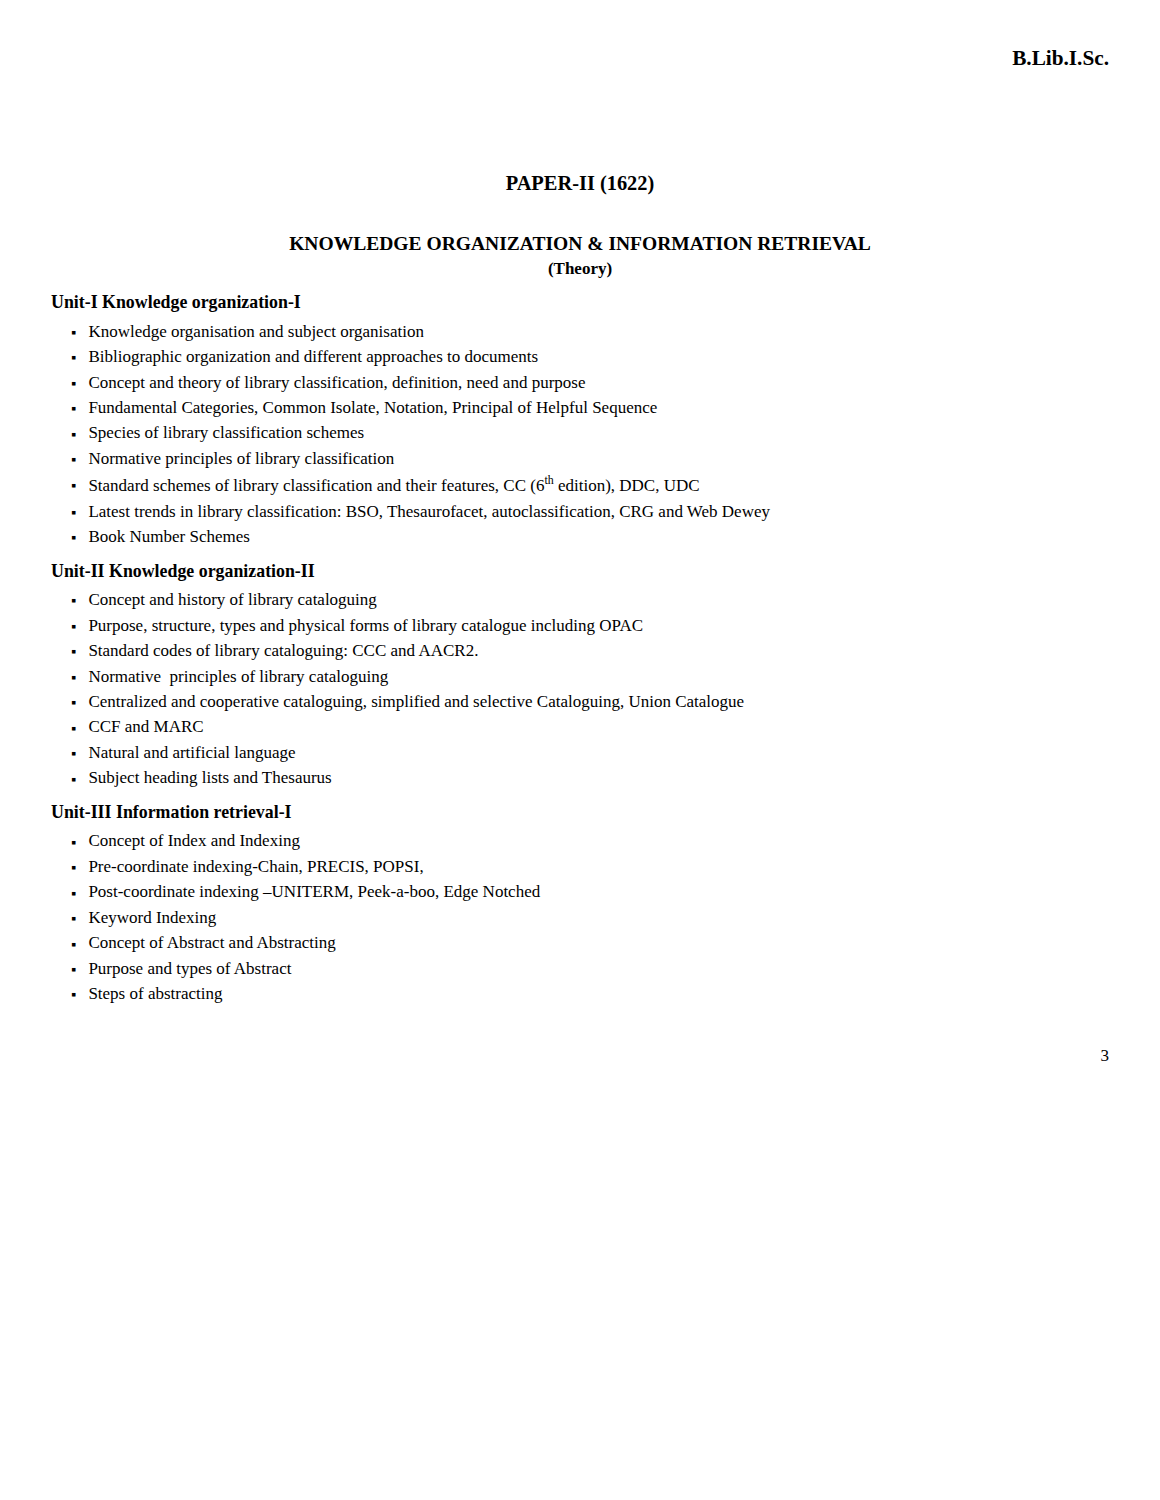B.Lib.I.Sc.
PAPER-II (1622)
KNOWLEDGE ORGANIZATION & INFORMATION RETRIEVAL
(Theory)
Unit-I Knowledge organization-I
Knowledge organisation and subject organisation
Bibliographic organization and different approaches to documents
Concept and theory of library classification, definition, need and purpose
Fundamental Categories, Common Isolate, Notation, Principal of Helpful Sequence
Species of library classification schemes
Normative principles of library classification
Standard schemes of library classification and their features, CC (6th edition), DDC, UDC
Latest trends in library classification: BSO, Thesaurofacet, autoclassification, CRG and Web Dewey
Book Number Schemes
Unit-II Knowledge organization-II
Concept and history of library cataloguing
Purpose, structure, types and physical forms of library catalogue including OPAC
Standard codes of library cataloguing: CCC and AACR2.
Normative principles of library cataloguing
Centralized and cooperative cataloguing, simplified and selective Cataloguing, Union Catalogue
CCF and MARC
Natural and artificial language
Subject heading lists and Thesaurus
Unit-III Information retrieval-I
Concept of Index and Indexing
Pre-coordinate indexing-Chain, PRECIS, POPSI,
Post-coordinate indexing –UNITERM, Peek-a-boo, Edge Notched
Keyword Indexing
Concept of Abstract and Abstracting
Purpose and types of Abstract
Steps of abstracting
3